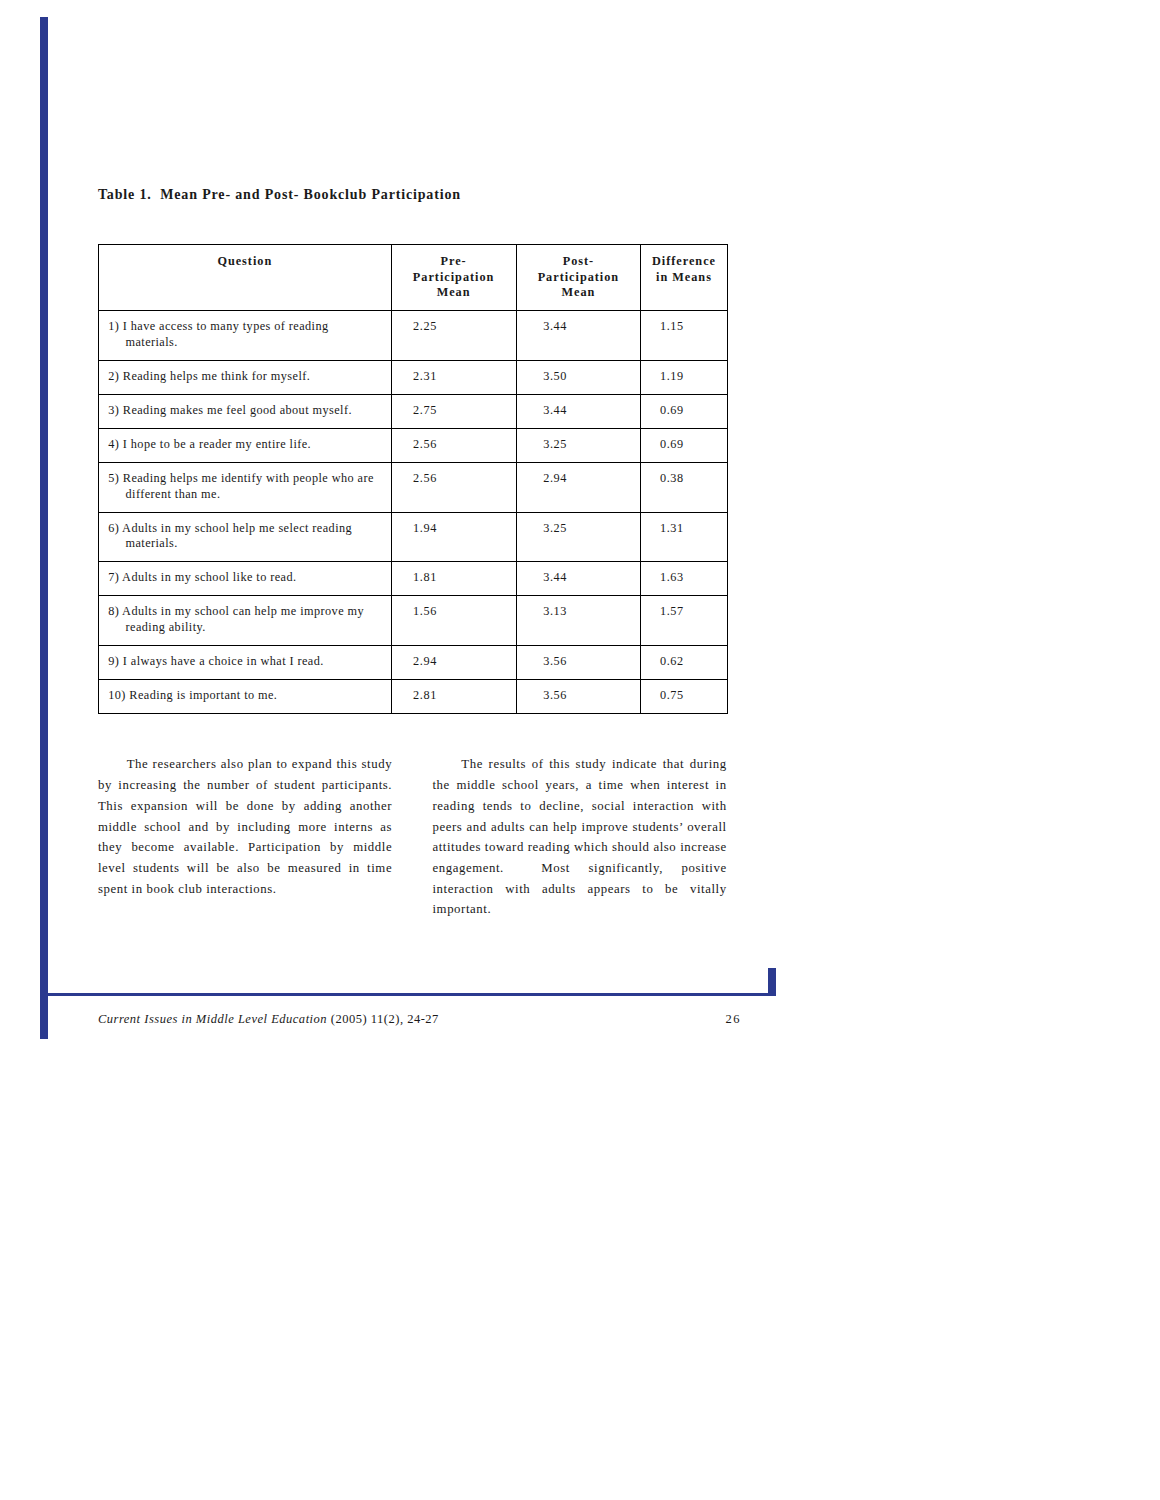Table 1. Mean Pre- and Post- Bookclub Participation
| Question | Pre-Participation Mean | Post-Participation Mean | Difference in Means |
| --- | --- | --- | --- |
| 1) I have access to many types of reading materials. | 2.25 | 3.44 | 1.15 |
| 2) Reading helps me think for myself. | 2.31 | 3.50 | 1.19 |
| 3) Reading makes me feel good about myself. | 2.75 | 3.44 | 0.69 |
| 4) I hope to be a reader my entire life. | 2.56 | 3.25 | 0.69 |
| 5) Reading helps me identify with people who are different than me. | 2.56 | 2.94 | 0.38 |
| 6) Adults in my school help me select reading materials. | 1.94 | 3.25 | 1.31 |
| 7) Adults in my school like to read. | 1.81 | 3.44 | 1.63 |
| 8) Adults in my school can help me improve my reading ability. | 1.56 | 3.13 | 1.57 |
| 9) I always have a choice in what I read. | 2.94 | 3.56 | 0.62 |
| 10) Reading is important to me. | 2.81 | 3.56 | 0.75 |
The researchers also plan to expand this study by increasing the number of student participants. This expansion will be done by adding another middle school and by including more interns as they become available. Participation by middle level students will be also be measured in time spent in book club interactions.
The results of this study indicate that during the middle school years, a time when interest in reading tends to decline, social interaction with peers and adults can help improve students’ overall attitudes toward reading which should also increase engagement. Most significantly, positive interaction with adults appears to be vitally important.
Current Issues in Middle Level Education (2005) 11(2), 24-27
26